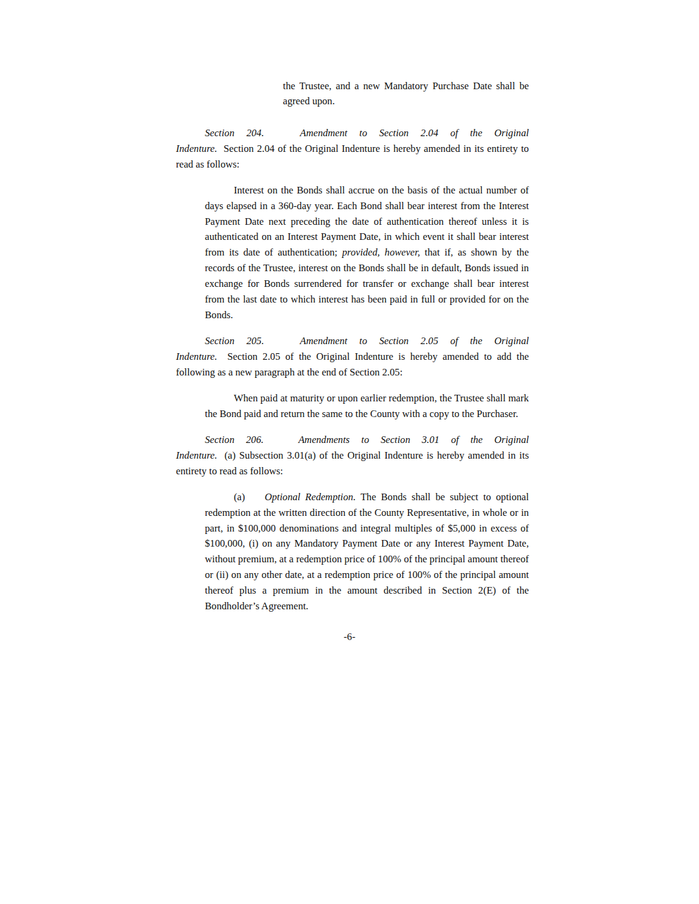the Trustee, and a new Mandatory Purchase Date shall be agreed upon.
Section 204. Amendment to Section 2.04 of the Original Indenture. Section 2.04 of the Original Indenture is hereby amended in its entirety to read as follows:
Interest on the Bonds shall accrue on the basis of the actual number of days elapsed in a 360-day year. Each Bond shall bear interest from the Interest Payment Date next preceding the date of authentication thereof unless it is authenticated on an Interest Payment Date, in which event it shall bear interest from its date of authentication; provided, however, that if, as shown by the records of the Trustee, interest on the Bonds shall be in default, Bonds issued in exchange for Bonds surrendered for transfer or exchange shall bear interest from the last date to which interest has been paid in full or provided for on the Bonds.
Section 205. Amendment to Section 2.05 of the Original Indenture. Section 2.05 of the Original Indenture is hereby amended to add the following as a new paragraph at the end of Section 2.05:
When paid at maturity or upon earlier redemption, the Trustee shall mark the Bond paid and return the same to the County with a copy to the Purchaser.
Section 206. Amendments to Section 3.01 of the Original Indenture. (a) Subsection 3.01(a) of the Original Indenture is hereby amended in its entirety to read as follows:
(a) Optional Redemption. The Bonds shall be subject to optional redemption at the written direction of the County Representative, in whole or in part, in $100,000 denominations and integral multiples of $5,000 in excess of $100,000, (i) on any Mandatory Payment Date or any Interest Payment Date, without premium, at a redemption price of 100% of the principal amount thereof or (ii) on any other date, at a redemption price of 100% of the principal amount thereof plus a premium in the amount described in Section 2(E) of the Bondholder’s Agreement.
-6-